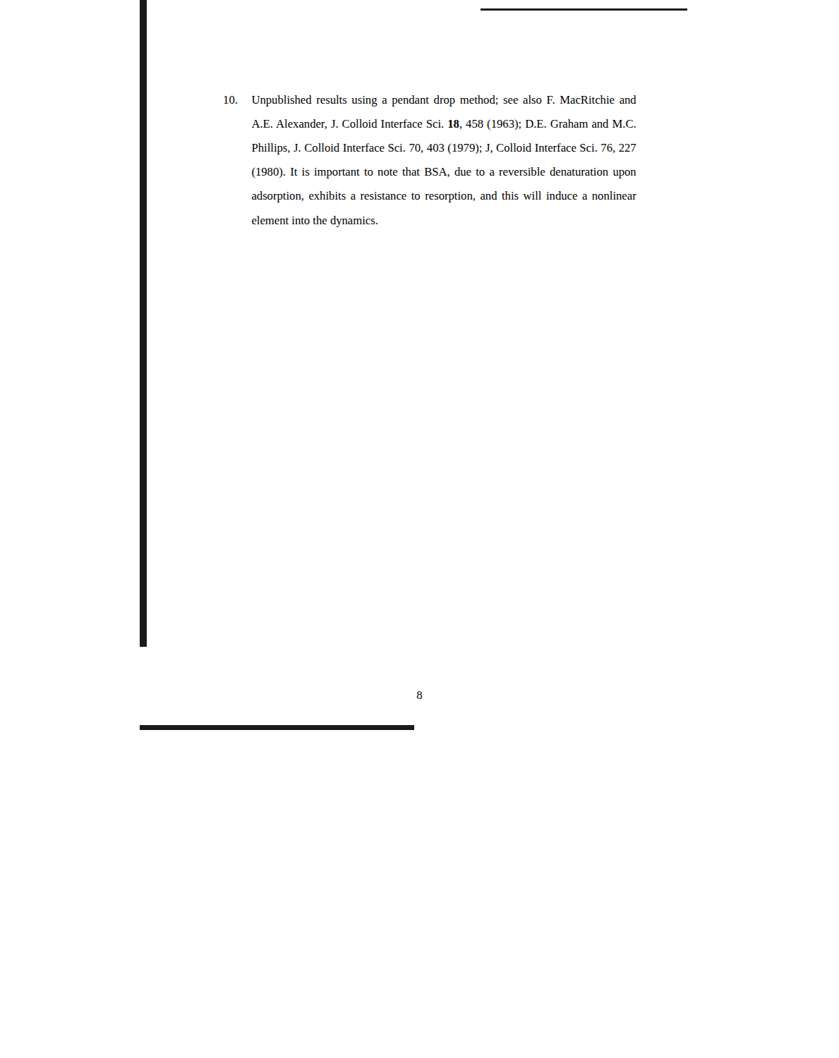10. Unpublished results using a pendant drop method; see also F. MacRitchie and A.E. Alexander, J. Colloid Interface Sci. 18, 458 (1963); D.E. Graham and M.C. Phillips, J. Colloid Interface Sci. 70, 403 (1979); J, Colloid Interface Sci. 76, 227 (1980). It is important to note that BSA, due to a reversible denaturation upon adsorption, exhibits a resistance to resorption, and this will induce a nonlinear element into the dynamics.
8